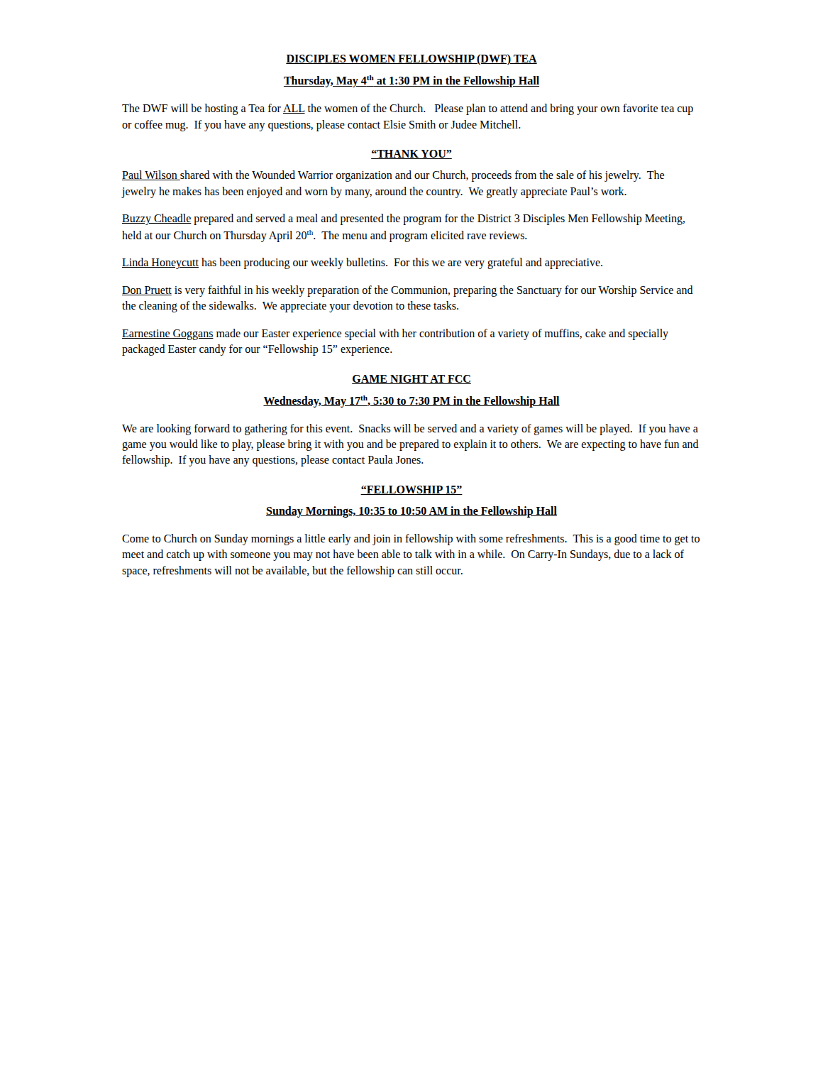DISCIPLES WOMEN FELLOWSHIP (DWF) TEA
Thursday, May 4th at 1:30 PM in the Fellowship Hall
The DWF will be hosting a Tea for ALL the women of the Church. Please plan to attend and bring your own favorite tea cup or coffee mug. If you have any questions, please contact Elsie Smith or Judee Mitchell.
“THANK YOU”
Paul Wilson shared with the Wounded Warrior organization and our Church, proceeds from the sale of his jewelry. The jewelry he makes has been enjoyed and worn by many, around the country. We greatly appreciate Paul’s work.
Buzzy Cheadle prepared and served a meal and presented the program for the District 3 Disciples Men Fellowship Meeting, held at our Church on Thursday April 20th. The menu and program elicited rave reviews.
Linda Honeycutt has been producing our weekly bulletins. For this we are very grateful and appreciative.
Don Pruett is very faithful in his weekly preparation of the Communion, preparing the Sanctuary for our Worship Service and the cleaning of the sidewalks. We appreciate your devotion to these tasks.
Earnestine Goggans made our Easter experience special with her contribution of a variety of muffins, cake and specially packaged Easter candy for our “Fellowship 15” experience.
GAME NIGHT AT FCC
Wednesday, May 17th, 5:30 to 7:30 PM in the Fellowship Hall
We are looking forward to gathering for this event. Snacks will be served and a variety of games will be played. If you have a game you would like to play, please bring it with you and be prepared to explain it to others. We are expecting to have fun and fellowship. If you have any questions, please contact Paula Jones.
“FELLOWSHIP 15”
Sunday Mornings, 10:35 to 10:50 AM in the Fellowship Hall
Come to Church on Sunday mornings a little early and join in fellowship with some refreshments. This is a good time to get to meet and catch up with someone you may not have been able to talk with in a while. On Carry-In Sundays, due to a lack of space, refreshments will not be available, but the fellowship can still occur.